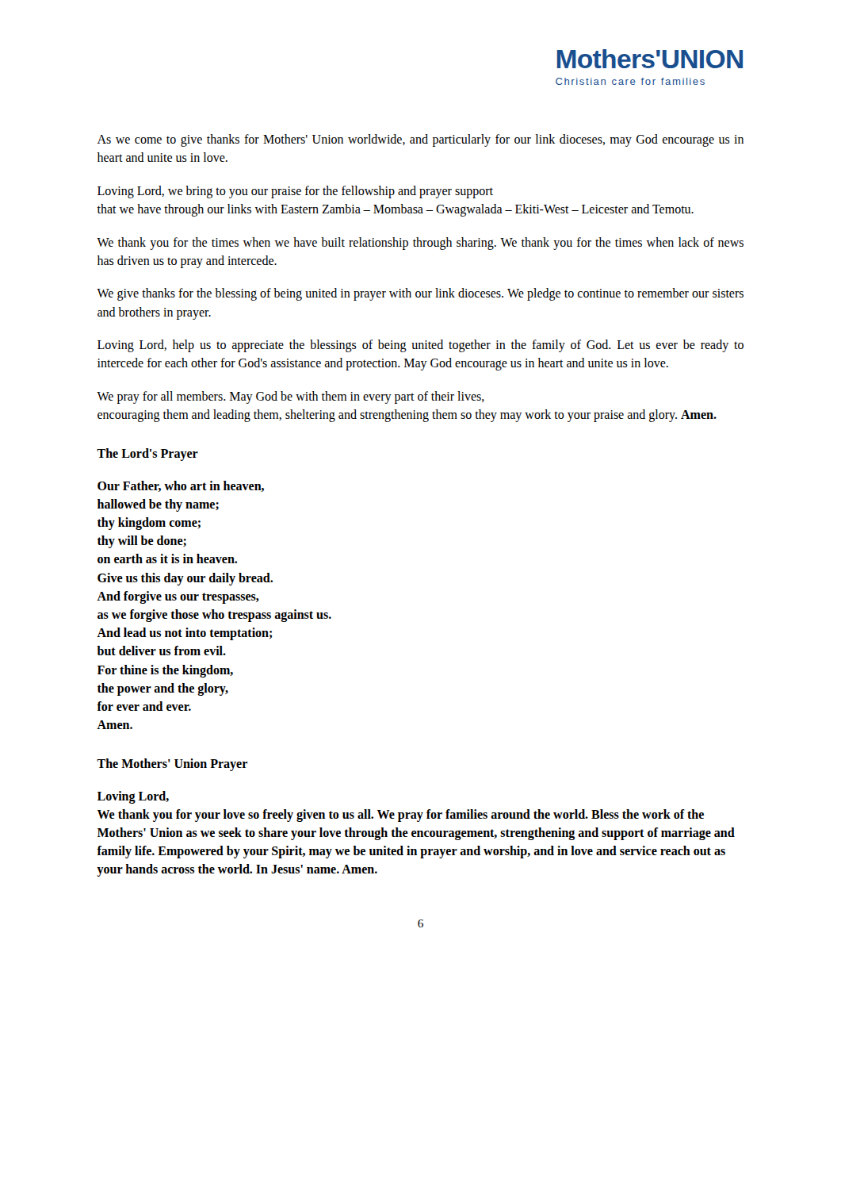Mothers'UNION
Christian care for families
As we come to give thanks for Mothers' Union worldwide, and particularly for our link dioceses, may God encourage us in heart and unite us in love.
Loving Lord, we bring to you our praise for the fellowship and prayer support
that we have through our links with Eastern Zambia – Mombasa – Gwagwalada – Ekiti-West – Leicester and Temotu.
We thank you for the times when we have built relationship through sharing. We thank you for the times when lack of news has driven us to pray and intercede.
We give thanks for the blessing of being united in prayer with our link dioceses. We pledge to continue to remember our sisters and brothers in prayer.
Loving Lord, help us to appreciate the blessings of being united together in the family of God. Let us ever be ready to intercede for each other for God's assistance and protection. May God encourage us in heart and unite us in love.
We pray for all members. May God be with them in every part of their lives,
encouraging them and leading them, sheltering and strengthening them so they may work to your praise and glory. Amen.
The Lord's Prayer
Our Father, who art in heaven,
hallowed be thy name;
thy kingdom come;
thy will be done;
on earth as it is in heaven.
Give us this day our daily bread.
And forgive us our trespasses,
as we forgive those who trespass against us.
And lead us not into temptation;
but deliver us from evil.
For thine is the kingdom,
the power and the glory,
for ever and ever.
Amen.
The Mothers' Union Prayer
Loving Lord,
We thank you for your love so freely given to us all. We pray for families around the world. Bless the work of the Mothers' Union as we seek to share your love through the encouragement, strengthening and support of marriage and family life. Empowered by your Spirit, may we be united in prayer and worship, and in love and service reach out as your hands across the world. In Jesus' name. Amen.
6